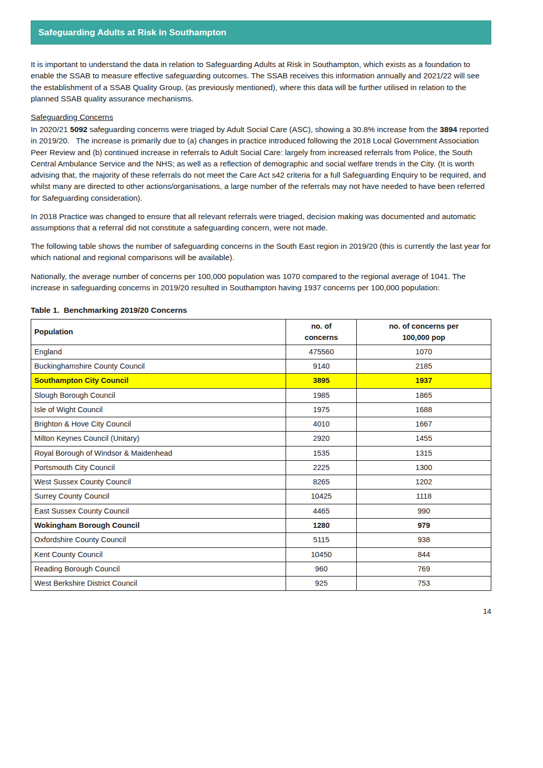Safeguarding Adults at Risk in Southampton
It is important to understand the data in relation to Safeguarding Adults at Risk in Southampton, which exists as a foundation to enable the SSAB to measure effective safeguarding outcomes. The SSAB receives this information annually and 2021/22 will see the establishment of a SSAB Quality Group, (as previously mentioned), where this data will be further utilised in relation to the planned SSAB quality assurance mechanisms.
Safeguarding Concerns
In 2020/21 5092 safeguarding concerns were triaged by Adult Social Care (ASC), showing a 30.8% increase from the 3894 reported in 2019/20. The increase is primarily due to (a) changes in practice introduced following the 2018 Local Government Association Peer Review and (b) continued increase in referrals to Adult Social Care: largely from increased referrals from Police, the South Central Ambulance Service and the NHS; as well as a reflection of demographic and social welfare trends in the City. (It is worth advising that, the majority of these referrals do not meet the Care Act s42 criteria for a full Safeguarding Enquiry to be required, and whilst many are directed to other actions/organisations, a large number of the referrals may not have needed to have been referred for Safeguarding consideration).
In 2018 Practice was changed to ensure that all relevant referrals were triaged, decision making was documented and automatic assumptions that a referral did not constitute a safeguarding concern, were not made.
The following table shows the number of safeguarding concerns in the South East region in 2019/20 (this is currently the last year for which national and regional comparisons will be available).
Nationally, the average number of concerns per 100,000 population was 1070 compared to the regional average of 1041. The increase in safeguarding concerns in 2019/20 resulted in Southampton having 1937 concerns per 100,000 population:
Table 1. Benchmarking 2019/20 Concerns
| Population | no. of concerns | no. of concerns per 100,000 pop |
| --- | --- | --- |
| England | 475560 | 1070 |
| Buckinghamshire County Council | 9140 | 2185 |
| Southampton City Council | 3895 | 1937 |
| Slough Borough Council | 1985 | 1865 |
| Isle of Wight Council | 1975 | 1688 |
| Brighton & Hove City Council | 4010 | 1667 |
| Milton Keynes Council (Unitary) | 2920 | 1455 |
| Royal Borough of Windsor & Maidenhead | 1535 | 1315 |
| Portsmouth City Council | 2225 | 1300 |
| West Sussex County Council | 8265 | 1202 |
| Surrey County Council | 10425 | 1118 |
| East Sussex County Council | 4465 | 990 |
| Wokingham Borough Council | 1280 | 979 |
| Oxfordshire County Council | 5115 | 938 |
| Kent County Council | 10450 | 844 |
| Reading Borough Council | 960 | 769 |
| West Berkshire District Council | 925 | 753 |
14